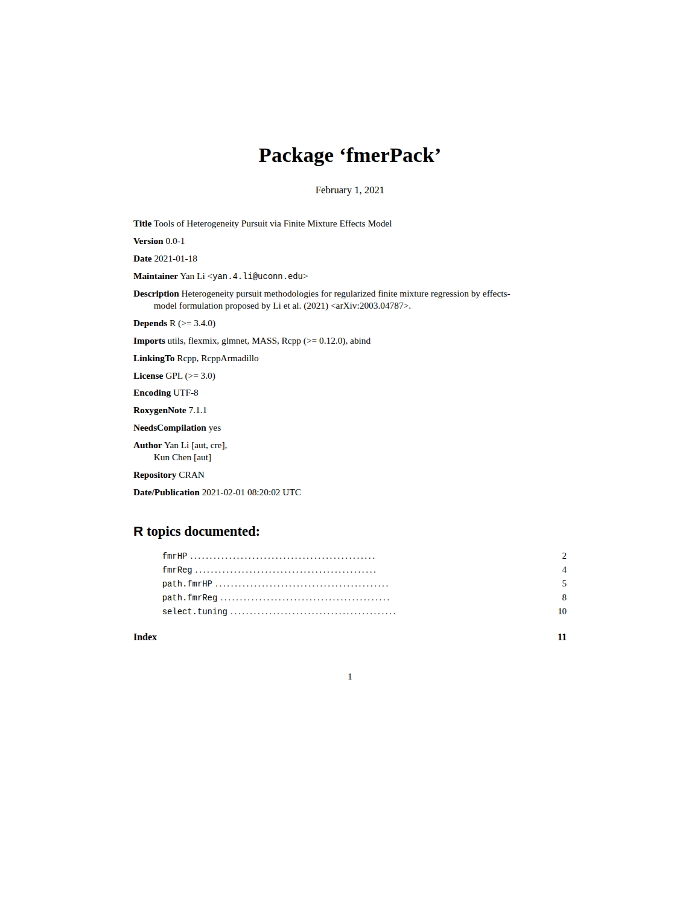Package ‘fmerPack’
February 1, 2021
Title Tools of Heterogeneity Pursuit via Finite Mixture Effects Model
Version 0.0-1
Date 2021-01-18
Maintainer Yan Li <yan.4.li@uconn.edu>
Description Heterogeneity pursuit methodologies for regularized finite mixture regression by effects- model formulation proposed by Li et al. (2021) <arXiv:2003.04787>.
Depends R (>= 3.4.0)
Imports utils, flexmix, glmnet, MASS, Rcpp (>= 0.12.0), abind
LinkingTo Rcpp, RcppArmadillo
License GPL (>= 3.0)
Encoding UTF-8
RoxygenNote 7.1.1
NeedsCompilation yes
Author Yan Li [aut, cre], Kun Chen [aut]
Repository CRAN
Date/Publication 2021-02-01 08:20:02 UTC
R topics documented:
fmrHP................................................ 2
fmrReg............................................... 4
path.fmrHP............................................. 5
path.fmrReg............................................ 8
select.tuning........................................... 10
Index 11
1